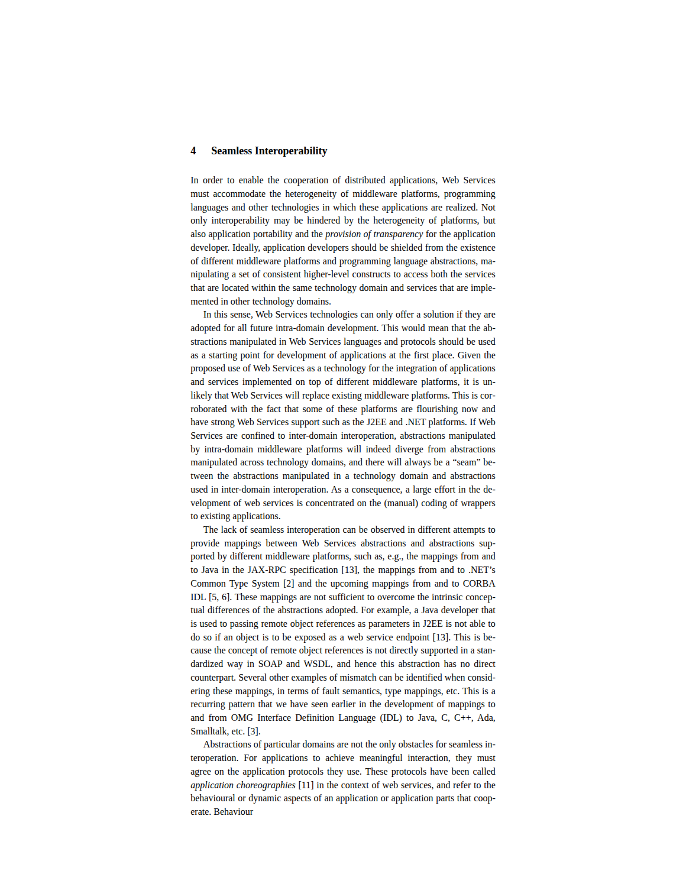4 Seamless Interoperability
In order to enable the cooperation of distributed applications, Web Services must accommodate the heterogeneity of middleware platforms, programming languages and other technologies in which these applications are realized. Not only interoperability may be hindered by the heterogeneity of platforms, but also application portability and the provision of transparency for the application developer. Ideally, application developers should be shielded from the existence of different middleware platforms and programming language abstractions, manipulating a set of consistent higher-level constructs to access both the services that are located within the same technology domain and services that are implemented in other technology domains.
In this sense, Web Services technologies can only offer a solution if they are adopted for all future intra-domain development. This would mean that the abstractions manipulated in Web Services languages and protocols should be used as a starting point for development of applications at the first place. Given the proposed use of Web Services as a technology for the integration of applications and services implemented on top of different middleware platforms, it is unlikely that Web Services will replace existing middleware platforms. This is corroborated with the fact that some of these platforms are flourishing now and have strong Web Services support such as the J2EE and .NET platforms. If Web Services are confined to inter-domain interoperation, abstractions manipulated by intra-domain middleware platforms will indeed diverge from abstractions manipulated across technology domains, and there will always be a “seam” between the abstractions manipulated in a technology domain and abstractions used in inter-domain interoperation. As a consequence, a large effort in the development of web services is concentrated on the (manual) coding of wrappers to existing applications.
The lack of seamless interoperation can be observed in different attempts to provide mappings between Web Services abstractions and abstractions supported by different middleware platforms, such as, e.g., the mappings from and to Java in the JAX-RPC specification [13], the mappings from and to .NET’s Common Type System [2] and the upcoming mappings from and to CORBA IDL [5, 6]. These mappings are not sufficient to overcome the intrinsic conceptual differences of the abstractions adopted. For example, a Java developer that is used to passing remote object references as parameters in J2EE is not able to do so if an object is to be exposed as a web service endpoint [13]. This is because the concept of remote object references is not directly supported in a standardized way in SOAP and WSDL, and hence this abstraction has no direct counterpart. Several other examples of mismatch can be identified when considering these mappings, in terms of fault semantics, type mappings, etc. This is a recurring pattern that we have seen earlier in the development of mappings to and from OMG Interface Definition Language (IDL) to Java, C, C++, Ada, Smalltalk, etc. [3].
Abstractions of particular domains are not the only obstacles for seamless interoperation. For applications to achieve meaningful interaction, they must agree on the application protocols they use. These protocols have been called application choreographies [11] in the context of web services, and refer to the behavioural or dynamic aspects of an application or application parts that cooperate. Behaviour